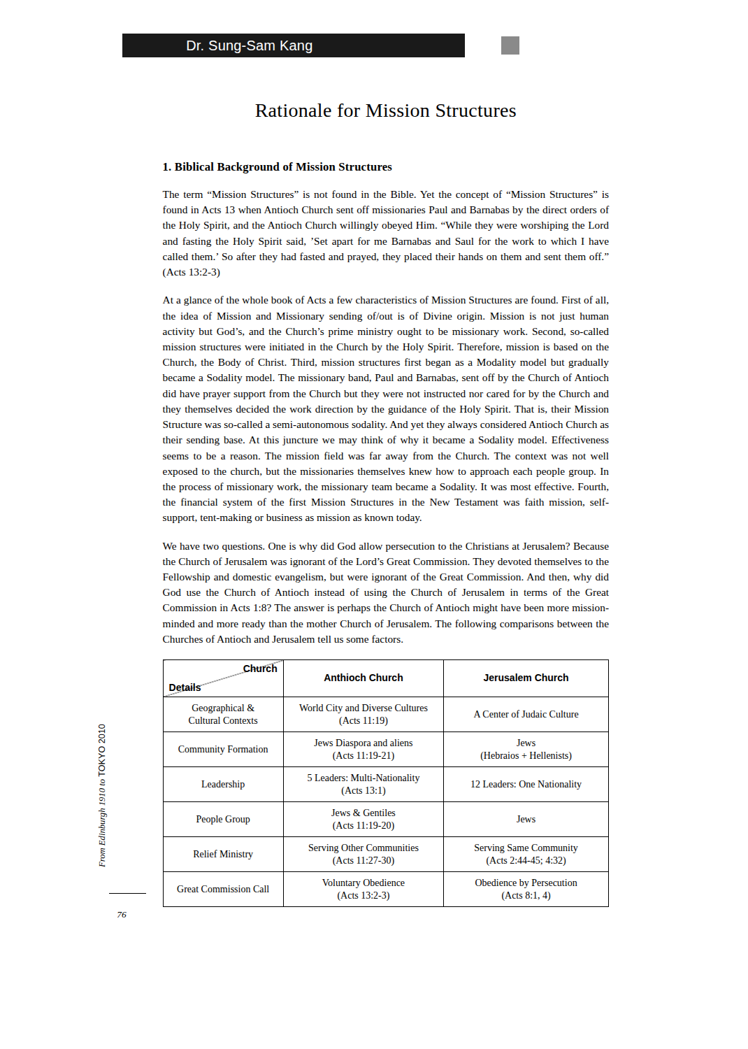Dr. Sung-Sam Kang
Rationale for Mission Structures
1. Biblical Background of Mission Structures
The term “Mission Structures” is not found in the Bible. Yet the concept of “Mission Structures” is found in Acts 13 when Antioch Church sent off missionaries Paul and Barnabas by the direct orders of the Holy Spirit, and the Antioch Church willingly obeyed Him. “While they were worshiping the Lord and fasting the Holy Spirit said, ’Set apart for me Barnabas and Saul for the work to which I have called them.’ So after they had fasted and prayed, they placed their hands on them and sent them off.” (Acts 13:2-3)
At a glance of the whole book of Acts a few characteristics of Mission Structures are found. First of all, the idea of Mission and Missionary sending of/out is of Divine origin. Mission is not just human activity but God’s, and the Church’s prime ministry ought to be missionary work. Second, so-called mission structures were initiated in the Church by the Holy Spirit. Therefore, mission is based on the Church, the Body of Christ. Third, mission structures first began as a Modality model but gradually became a Sodality model. The missionary band, Paul and Barnabas, sent off by the Church of Antioch did have prayer support from the Church but they were not instructed nor cared for by the Church and they themselves decided the work direction by the guidance of the Holy Spirit. That is, their Mission Structure was so-called a semi-autonomous sodality. And yet they always considered Antioch Church as their sending base. At this juncture we may think of why it became a Sodality model. Effectiveness seems to be a reason. The mission field was far away from the Church. The context was not well exposed to the church, but the missionaries themselves knew how to approach each people group. In the process of missionary work, the missionary team became a Sodality. It was most effective. Fourth, the financial system of the first Mission Structures in the New Testament was faith mission, self-support, tent-making or business as mission as known today.
We have two questions. One is why did God allow persecution to the Christians at Jerusalem? Because the Church of Jerusalem was ignorant of the Lord’s Great Commission. They devoted themselves to the Fellowship and domestic evangelism, but were ignorant of the Great Commission. And then, why did God use the Church of Antioch instead of using the Church of Jerusalem in terms of the Great Commission in Acts 1:8? The answer is perhaps the Church of Antioch might have been more mission-minded and more ready than the mother Church of Jerusalem. The following comparisons between the Churches of Antioch and Jerusalem tell us some factors.
| Church Details | Anthioch Church | Jerusalem Church |
| Geographical & Cultural Contexts | World City and Diverse Cultures (Acts 11:19) | A Center of Judaic Culture |
| Community Formation | Jews Diaspora and aliens (Acts 11:19-21) | Jews (Hebraios + Hellenists) |
| Leadership | 5 Leaders: Multi-Nationality (Acts 13:1) | 12 Leaders: One Nationality |
| People Group | Jews & Gentiles (Acts 11:19-20) | Jews |
| Relief Ministry | Serving Other Communities (Acts 11:27-30) | Serving Same Community (Acts 2:44-45; 4:32) |
| Great Commission Call | Voluntary Obedience (Acts 13:2-3) | Obedience by Persecution (Acts 8:1, 4) |
From Edinburgh 1910 to TOKYO 2010
76